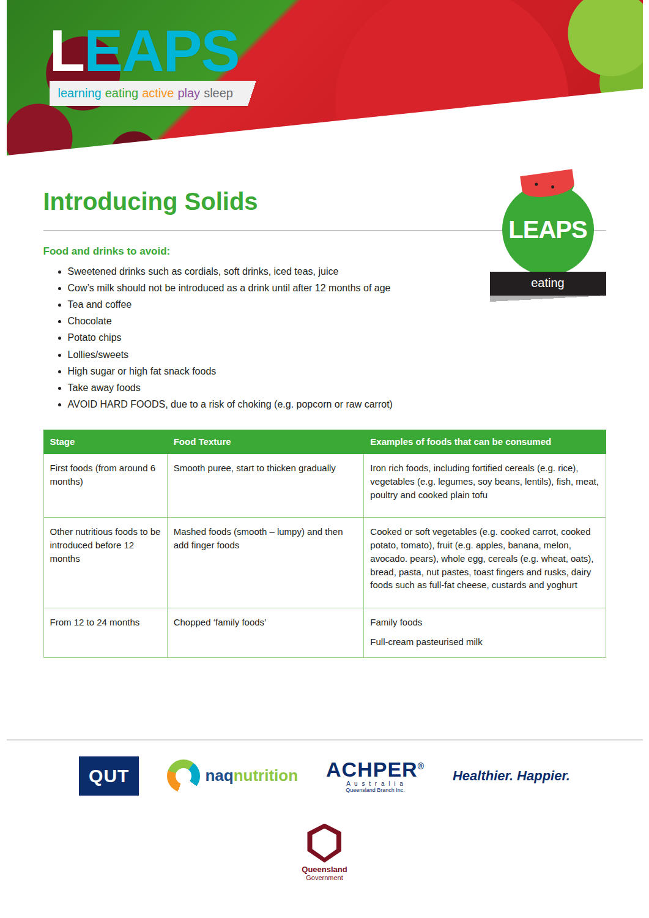LEAPS
learning eating active play sleep
LEAPS
eating
Introducing Solids
Food and drinks to avoid:
Sweetened drinks such as cordials, soft drinks, iced teas, juice
Cow’s milk should not be introduced as a drink until after 12 months of age
Tea and coffee
Chocolate
Potato chips
Lollies/sweets
High sugar or high fat snack foods
Take away foods
AVOID HARD FOODS, due to a risk of choking (e.g. popcorn or raw carrot)
| Stage | Food Texture | Examples of foods that can be consumed |
| --- | --- | --- |
| First foods (from around 6 months) | Smooth puree, start to thicken gradually | Iron rich foods, including fortified cereals (e.g. rice), vegetables (e.g. legumes, soy beans, lentils), fish, meat, poultry and cooked plain tofu |
| Other nutritious foods to be introduced before 12 months | Mashed foods (smooth – lumpy) and then add finger foods | Cooked or soft vegetables (e.g. cooked carrot, cooked potato, tomato), fruit (e.g. apples, banana, melon, avocado. pears), whole egg, cereals (e.g. wheat, oats), bread, pasta, nut pastes, toast fingers and rusks, dairy foods such as full-fat cheese, custards and yoghurt |
| From 12 to 24 months | Chopped ‘family foods’ | Family foods Full-cream pasteurised milk |
QUT
naqnutrition
ACHPER®
A u s t r a l i a
Queensland Branch Inc.
Healthier. Happier.
Queensland
Government